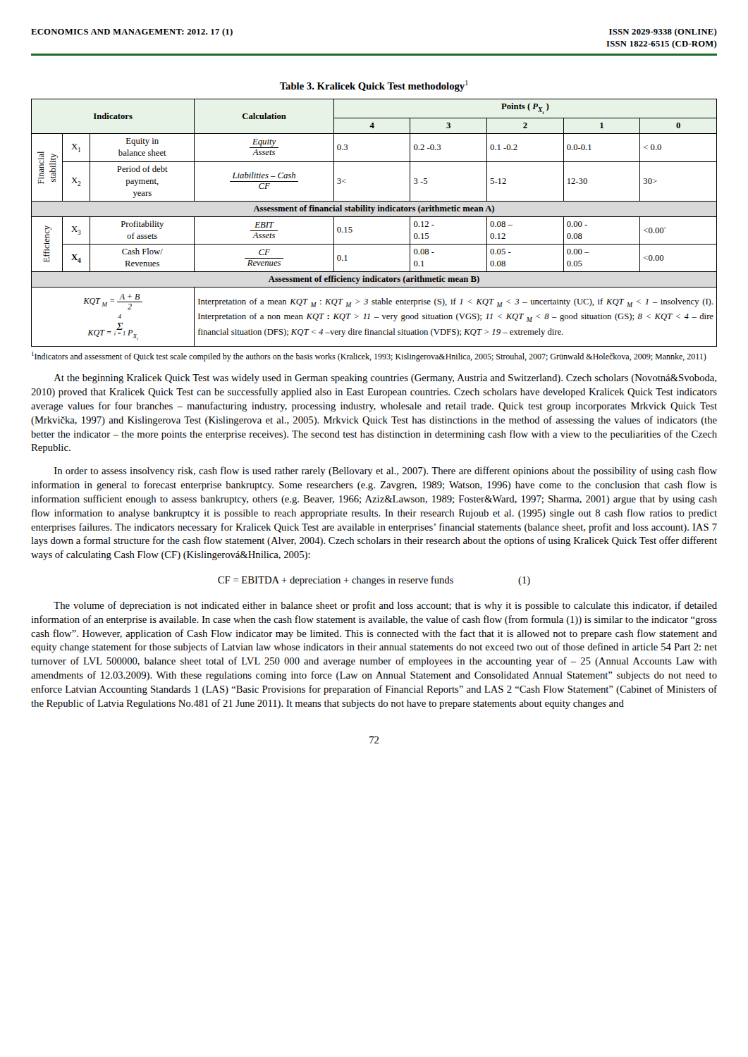ECONOMICS AND MANAGEMENT: 2012. 17 (1)
ISSN 2029-9338 (ONLINE)
ISSN 1822-6515 (CD-ROM)
Table 3. Kralicek Quick Test methodology1
| Indicators | Calculation | Points ( P X i ) |
| --- | --- | --- |
| 4 | 3 | 2 | 1 | 0 |
| Financial stability | X 1 | Equity in balance sheet | Equity Assets | 0.3 | 0.2 -0.3 | 0.1 -0.2 | 0.0-0.1 | < 0.0 |
| X 2 | Period of debt payment, years | Liabilities – Cash CF | 3< | 3 -5 | 5-12 | 12-30 | 30> |
| Assessment of financial stability indicators (arithmetic mean A) |
| Efficiency | X 3 | Profitability of assets | EBIT Assets | 0.15 | 0.12 - 0.15 | 0.08 – 0.12 | 0.00 - 0.08 | <0.00 - |
| X 4 | Cash Flow/ Revenues | CF Revenues | 0.1 | 0.08 - 0.1 | 0.05 - 0.08 | 0.00 – 0.05 | <0.00 |
| Assessment of efficiency indicators (arithmetic mean B) |
| KQT M = A + B 2 KQT = 4 Σ i = 1 P X i | Interpretation of a mean KQT M : KQT M > 3 stable enterprise (S), if 1 < KQT M < 3 – uncertainty (UC), if KQT M < 1 – insolvency (I). Interpretation of a non mean KQT : KQT > 11 – very good situation (VGS); 11 < KQT M < 8 – good situation (GS); 8 < KQT < 4 – dire financial situation (DFS); KQT < 4 –very dire financial situation (VDFS); KQT > 19 – extremely dire. |
1Indicators and assessment of Quick test scale compiled by the authors on the basis works (Kralicek, 1993; Kislingerova&Hnilica, 2005; Strouhal, 2007; Grünwald &Holečkova, 2009; Mannke, 2011)
At the beginning Kralicek Quick Test was widely used in German speaking countries (Germany, Austria and Switzerland). Czech scholars (Novotná&Svoboda, 2010) proved that Kralicek Quick Test can be successfully applied also in East European countries. Czech scholars have developed Kralicek Quick Test indicators average values for four branches – manufacturing industry, processing industry, wholesale and retail trade. Quick test group incorporates Mrkvick Quick Test (Mrkvička, 1997) and Kislingerova Test (Kislingerova et al., 2005). Mrkvick Quick Test has distinctions in the method of assessing the values of indicators (the better the indicator – the more points the enterprise receives). The second test has distinction in determining cash flow with a view to the peculiarities of the Czech Republic.
In order to assess insolvency risk, cash flow is used rather rarely (Bellovary et al., 2007). There are different opinions about the possibility of using cash flow information in general to forecast enterprise bankruptcy. Some researchers (e.g. Zavgren, 1989; Watson, 1996) have come to the conclusion that cash flow is information sufficient enough to assess bankruptcy, others (e.g. Beaver, 1966; Aziz&Lawson, 1989; Foster&Ward, 1997; Sharma, 2001) argue that by using cash flow information to analyse bankruptcy it is possible to reach appropriate results. In their research Rujoub et al. (1995) single out 8 cash flow ratios to predict enterprises failures. The indicators necessary for Kralicek Quick Test are available in enterprises’ financial statements (balance sheet, profit and loss account). IAS 7 lays down a formal structure for the cash flow statement (Alver, 2004). Czech scholars in their research about the options of using Kralicek Quick Test offer different ways of calculating Cash Flow (CF) (Kislingerová&Hnilica, 2005):
CF = EBITDA + depreciation + changes in reserve funds (1)
The volume of depreciation is not indicated either in balance sheet or profit and loss account; that is why it is possible to calculate this indicator, if detailed information of an enterprise is available. In case when the cash flow statement is available, the value of cash flow (from formula (1)) is similar to the indicator “gross cash flow”. However, application of Cash Flow indicator may be limited. This is connected with the fact that it is allowed not to prepare cash flow statement and equity change statement for those subjects of Latvian law whose indicators in their annual statements do not exceed two out of those defined in article 54 Part 2: net turnover of LVL 500000, balance sheet total of LVL 250 000 and average number of employees in the accounting year of – 25 (Annual Accounts Law with amendments of 12.03.2009). With these regulations coming into force (Law on Annual Statement and Consolidated Annual Statement” subjects do not need to enforce Latvian Accounting Standards 1 (LAS) “Basic Provisions for preparation of Financial Reports” and LAS 2 “Cash Flow Statement” (Cabinet of Ministers of the Republic of Latvia Regulations No.481 of 21 June 2011). It means that subjects do not have to prepare statements about equity changes and
72